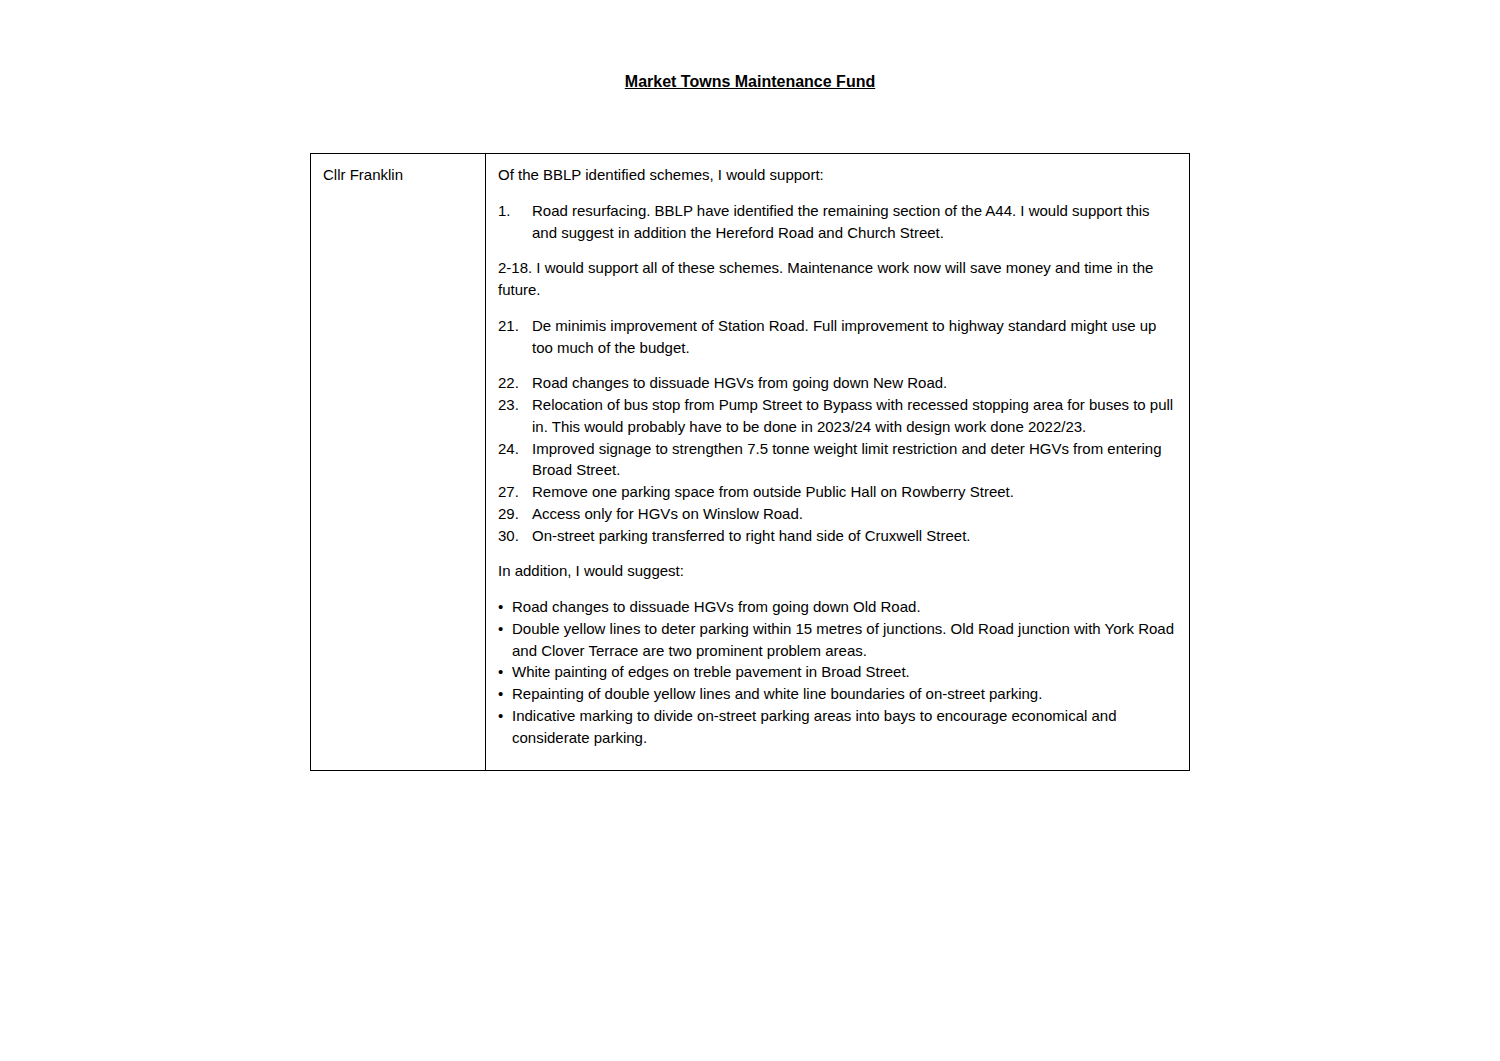Market Towns Maintenance Fund
| Cllr Franklin | Of the BBLP identified schemes, I would support: 1. Road resurfacing. BBLP have identified the remaining section of the A44. I would support this and suggest in addition the Hereford Road and Church Street. 2-18. I would support all of these schemes. Maintenance work now will save money and time in the future. 21. De minimis improvement of Station Road. Full improvement to highway standard might use up too much of the budget. 22. Road changes to dissuade HGVs from going down New Road. 23. Relocation of bus stop from Pump Street to Bypass with recessed stopping area for buses to pull in. This would probably have to be done in 2023/24 with design work done 2022/23. 24. Improved signage to strengthen 7.5 tonne weight limit restriction and deter HGVs from entering Broad Street. 27. Remove one parking space from outside Public Hall on Rowberry Street. 29. Access only for HGVs on Winslow Road. 30. On-street parking transferred to right hand side of Cruxwell Street. In addition, I would suggest: Road changes to dissuade HGVs from going down Old Road. Double yellow lines to deter parking within 15 metres of junctions. Old Road junction with York Road and Clover Terrace are two prominent problem areas. White painting of edges on treble pavement in Broad Street. Repainting of double yellow lines and white line boundaries of on-street parking. Indicative marking to divide on-street parking areas into bays to encourage economical and considerate parking. |